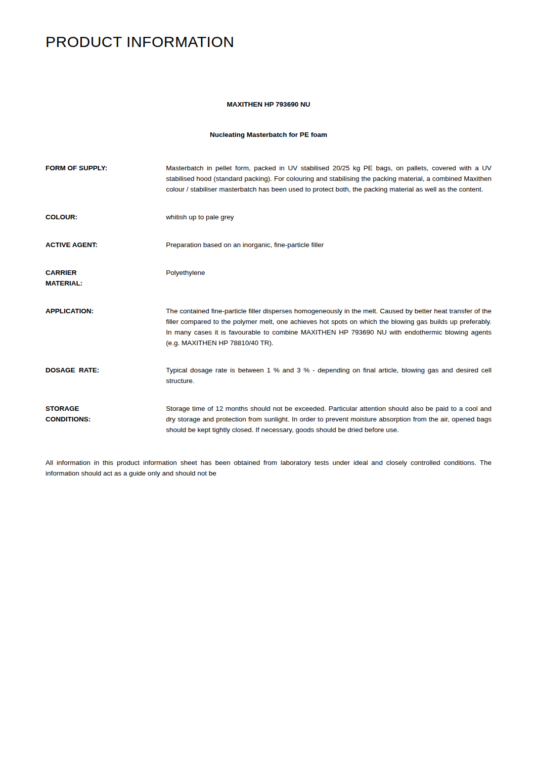PRODUCT INFORMATION
MAXITHEN HP 793690 NU
Nucleating Masterbatch for PE foam
| FORM OF SUPPLY: | Masterbatch in pellet form, packed in UV stabilised 20/25 kg PE bags, on pallets, covered with a UV stabilised hood (standard packing). For colouring and stabilising the packing material, a combined Maxithen colour / stabiliser masterbatch has been used to protect both, the packing material as well as the content. |
| COLOUR: | whitish up to pale grey |
| ACTIVE AGENT: | Preparation based on an inorganic, fine-particle filler |
| CARRIER MATERIAL: | Polyethylene |
| APPLICATION: | The contained fine-particle filler disperses homogeneously in the melt. Caused by better heat transfer of the filler compared to the polymer melt, one achieves hot spots on which the blowing gas builds up preferably. In many cases it is favourable to combine MAXITHEN HP 793690 NU with endothermic blowing agents (e.g. MAXITHEN HP 78810/40 TR). |
| DOSAGE RATE: | Typical dosage rate is between 1 % and 3 % - depending on final article, blowing gas and desired cell structure. |
| STORAGE CONDITIONS: | Storage time of 12 months should not be exceeded. Particular attention should also be paid to a cool and dry storage and protection from sunlight. In order to prevent moisture absorption from the air, opened bags should be kept tightly closed. If necessary, goods should be dried before use. |
All information in this product information sheet has been obtained from laboratory tests under ideal and closely controlled conditions. The information should act as a guide only and should not be